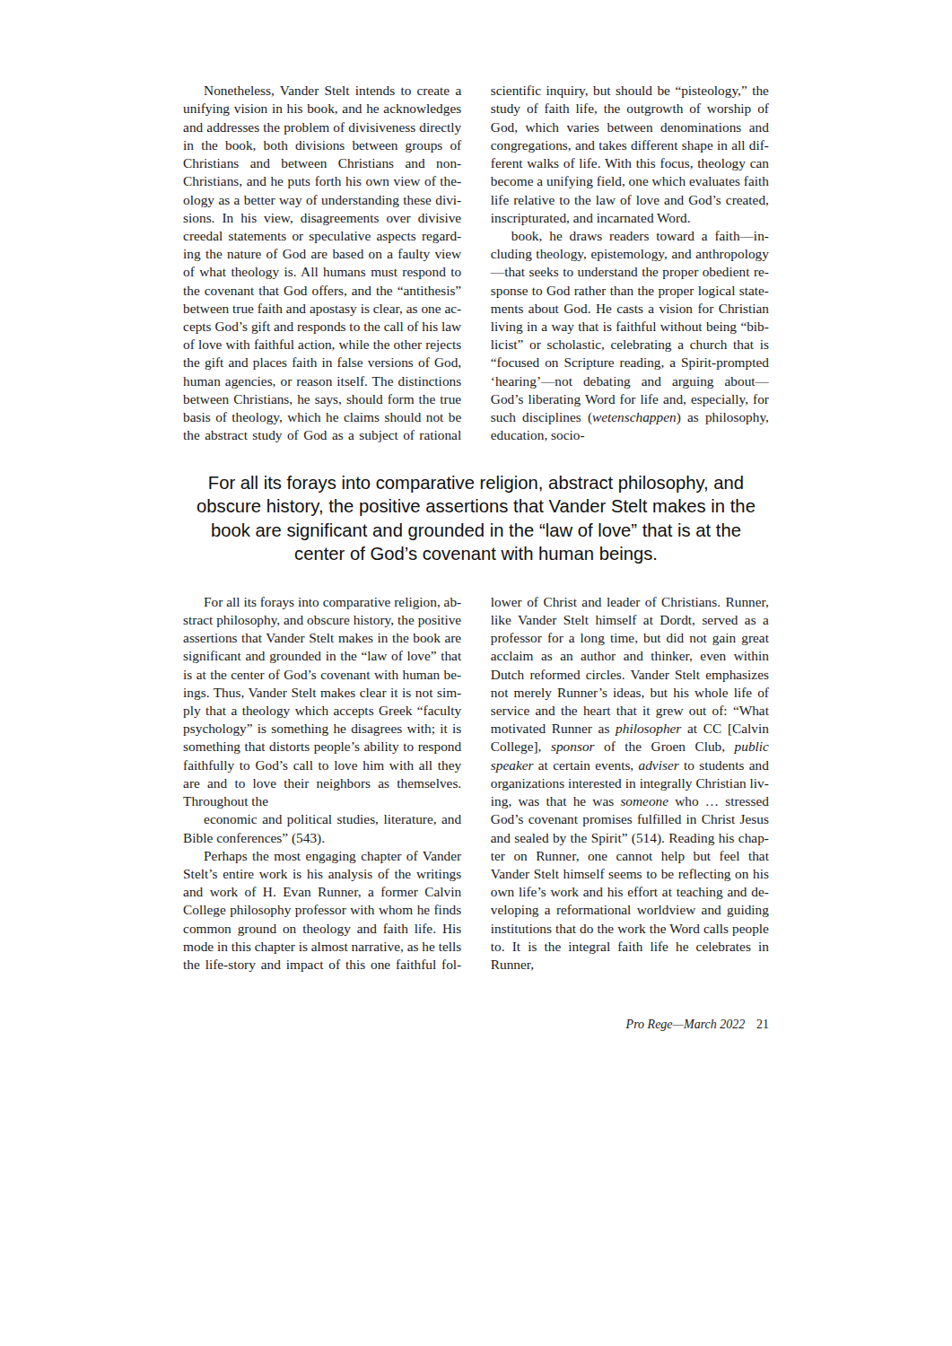Nonetheless, Vander Stelt intends to create a unifying vision in his book, and he acknowledges and addresses the problem of divisiveness directly in the book, both divisions between groups of Christians and between Christians and non-Christians, and he puts forth his own view of theology as a better way of understanding these divisions. In his view, disagreements over divisive creedal statements or speculative aspects regarding the nature of God are based on a faulty view of what theology is. All humans must respond to the covenant that God offers, and the “antithesis” between true faith and apostasy is clear, as one accepts God’s gift and responds to the call of his law of love with faithful action, while the other rejects the gift and places faith in false versions of God, human agencies, or reason itself. The distinctions between Christians, he says, should form the true basis of theology, which he claims should not be the abstract study of God as a subject of rational scientific inquiry, but should be “pisteology,” the study of faith life, the outgrowth of worship of God, which varies between denominations and congregations, and takes different shape in all different walks of life. With this focus, theology can become a unifying field, one which evaluates faith life relative to the law of love and God’s created, inscripturated, and incarnated Word.
book, he draws readers toward a faith—including theology, epistemology, and anthropology—that seeks to understand the proper obedient response to God rather than the proper logical statements about God. He casts a vision for Christian living in a way that is faithful without being “biblicist” or scholastic, celebrating a church that is “focused on Scripture reading, a Spirit-prompted ‘hearing’—not debating and arguing about—God’s liberating Word for life and, especially, for such disciplines (wetenschappen) as philosophy, education, socio-
For all its forays into comparative religion, abstract philosophy, and obscure history, the positive assertions that Vander Stelt makes in the book are significant and grounded in the “law of love” that is at the center of God’s covenant with human beings.
For all its forays into comparative religion, abstract philosophy, and obscure history, the positive assertions that Vander Stelt makes in the book are significant and grounded in the “law of love” that is at the center of God’s covenant with human beings. Thus, Vander Stelt makes clear it is not simply that a theology which accepts Greek “faculty psychology” is something he disagrees with; it is something that distorts people’s ability to respond faithfully to God’s call to love him with all they are and to love their neighbors as themselves. Throughout the
economic and political studies, literature, and Bible conferences” (543).
Perhaps the most engaging chapter of Vander Stelt’s entire work is his analysis of the writings and work of H. Evan Runner, a former Calvin College philosophy professor with whom he finds common ground on theology and faith life. His mode in this chapter is almost narrative, as he tells the life-story and impact of this one faithful follower of Christ and leader of Christians. Runner, like Vander Stelt himself at Dordt, served as a professor for a long time, but did not gain great acclaim as an author and thinker, even within Dutch reformed circles. Vander Stelt emphasizes not merely Runner’s ideas, but his whole life of service and the heart that it grew out of: “What motivated Runner as philosopher at CC [Calvin College], sponsor of the Groen Club, public speaker at certain events, adviser to students and organizations interested in integrally Christian living, was that he was someone who … stressed God’s covenant promises fulfilled in Christ Jesus and sealed by the Spirit” (514). Reading his chapter on Runner, one cannot help but feel that Vander Stelt himself seems to be reflecting on his own life’s work and his effort at teaching and developing a reformational worldview and guiding institutions that do the work the Word calls people to. It is the integral faith life he celebrates in Runner,
Pro Rege—March 202221